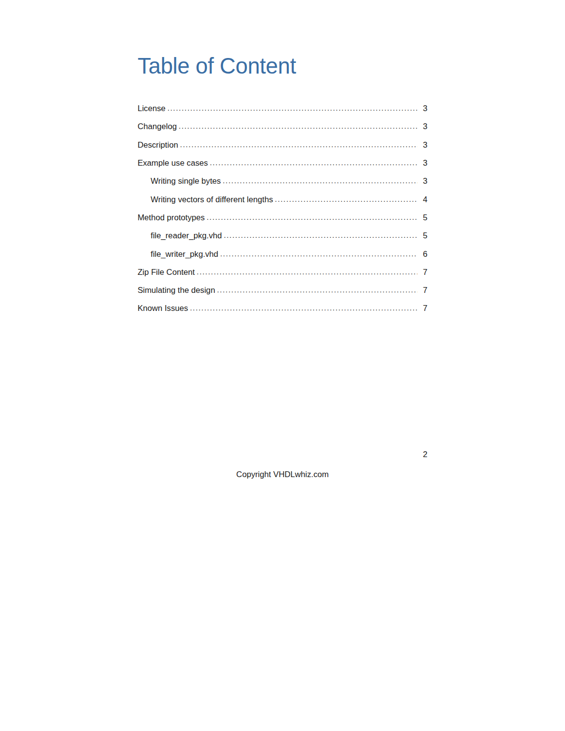Table of Content
License .................................................................................................................................. 3
Changelog .............................................................................................................................. 3
Description ............................................................................................................................. 3
Example use cases ................................................................................................................... 3
Writing single bytes .............................................................................................................. 3
Writing vectors of different lengths ....................................................................................... 4
Method prototypes .................................................................................................................. 5
file_reader_pkg.vhd .............................................................................................................. 5
file_writer_pkg.vhd ............................................................................................................... 6
Zip File Content ....................................................................................................................... 7
Simulating the design .............................................................................................................. 7
Known Issues .......................................................................................................................... 7
2 Copyright VHDLwhiz.com